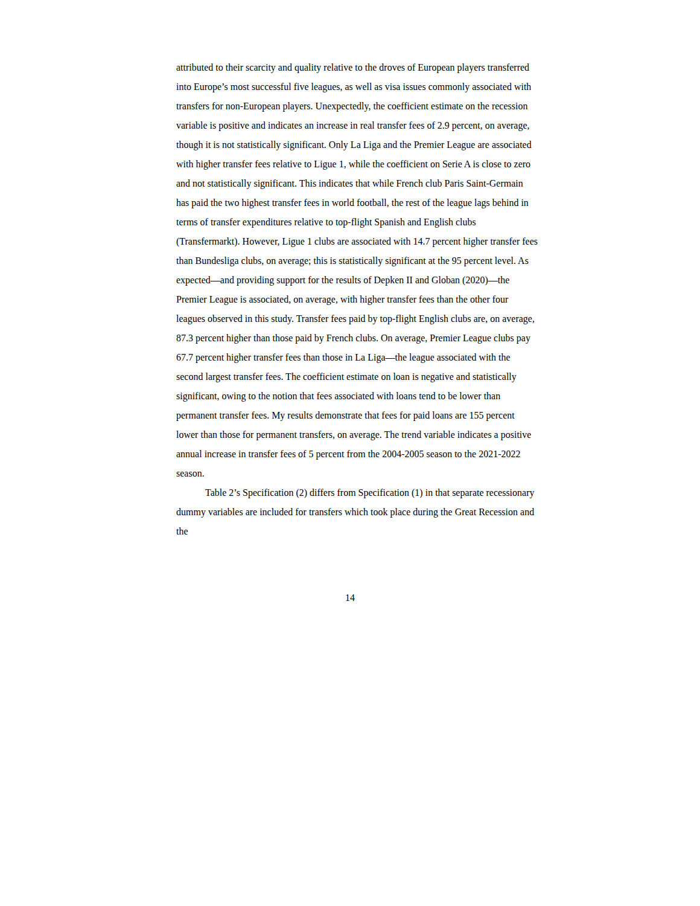attributed to their scarcity and quality relative to the droves of European players transferred into Europe’s most successful five leagues, as well as visa issues commonly associated with transfers for non-European players. Unexpectedly, the coefficient estimate on the recession variable is positive and indicates an increase in real transfer fees of 2.9 percent, on average, though it is not statistically significant. Only La Liga and the Premier League are associated with higher transfer fees relative to Ligue 1, while the coefficient on Serie A is close to zero and not statistically significant. This indicates that while French club Paris Saint-Germain has paid the two highest transfer fees in world football, the rest of the league lags behind in terms of transfer expenditures relative to top-flight Spanish and English clubs (Transfermarkt). However, Ligue 1 clubs are associated with 14.7 percent higher transfer fees than Bundesliga clubs, on average; this is statistically significant at the 95 percent level. As expected—and providing support for the results of Depken II and Globan (2020)—the Premier League is associated, on average, with higher transfer fees than the other four leagues observed in this study. Transfer fees paid by top-flight English clubs are, on average, 87.3 percent higher than those paid by French clubs. On average, Premier League clubs pay 67.7 percent higher transfer fees than those in La Liga—the league associated with the second largest transfer fees. The coefficient estimate on loan is negative and statistically significant, owing to the notion that fees associated with loans tend to be lower than permanent transfer fees. My results demonstrate that fees for paid loans are 155 percent lower than those for permanent transfers, on average. The trend variable indicates a positive annual increase in transfer fees of 5 percent from the 2004-2005 season to the 2021-2022 season.
Table 2’s Specification (2) differs from Specification (1) in that separate recessionary dummy variables are included for transfers which took place during the Great Recession and the
14